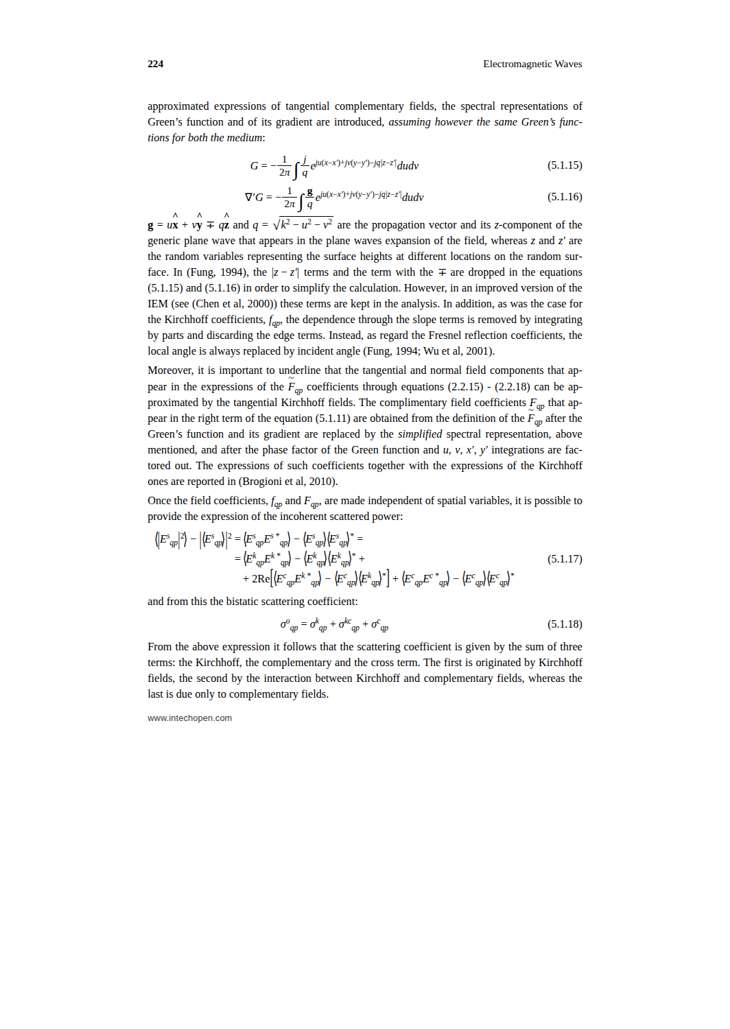224 Electromagnetic Waves
approximated expressions of tangential complementary fields, the spectral representations of Green’s function and of its gradient are introduced, assuming however the same Green’s functions for both the medium:
G = −12 π∫jq eju(x−x′)+jv(y−y′)−jq z−z′dudv
(5.1.15)
∇′G = −12 π∫gq eju(x−x′)+jv(y−y′)−jq z−z′dudv
(5.1.16)
g = ux + vy ∓ qz and q = k2 − u2 − v2 are the propagation vector and its z-component of the generic plane wave that appears in the plane waves expansion of the field, whereas z and z′ are the random variables representing the surface heights at different locations on the random surface. In (Fung, 1994), the z − z′ terms and the term with the ∓ are dropped in the equations (5.1.15) and (5.1.16) in order to simplify the calculation. However, in an improved version of the IEM (see (Chen et al, 2000)) these terms are kept in the analysis. In addition, as was the case for the Kirchhoff coefficients, fqp, the dependence through the slope terms is removed by integrating by parts and discarding the edge terms. Instead, as regard the Fresnel reflection coefficients, the local angle is always replaced by incident angle (Fung, 1994; Wu et al, 2001).
Moreover, it is important to underline that the tangential and normal field components that appear in the expressions of the Fqp coefficients through equations (2.2.15) - (2.2.18) can be approximated by the tangential Kirchhoff fields. The complimentary field coefficients Fqp that appear in the right term of the equation (5.1.11) are obtained from the definition of the Fqp after the Green’s function and its gradient are replaced by the simplified spectral representation, above mentioned, and after the phase factor of the Green function and u, v, x′, y′ integrations are factored out. The expressions of such coefficients together with the expressions of the Kirchhoff ones are reported in (Brogioni et al, 2010).
Once the field coefficients, fqp and Fqp, are made independent of spatial variables, it is possible to provide the expression of the incoherent scattered power:
Esqp2 − Esqp2 = EsqpEs *qp − Esqp Esqp* = = EkqpEk *qp − Ekqp Ekqp* + + 2 Re EcqpEk *qp − Ecqp Ekqp* + EcqpEc *qp − Ecqp Ecqp*
(5.1.17)
and from this the bistatic scattering coefficient:
σoqp = σkqp + σkcqp + σcqp
(5.1.18)
From the above expression it follows that the scattering coefficient is given by the sum of three terms: the Kirchhoff, the complementary and the cross term. The first is originated by Kirchhoff fields, the second by the interaction between Kirchhoff and complementary fields, whereas the last is due only to complementary fields.
www.intechopen.com